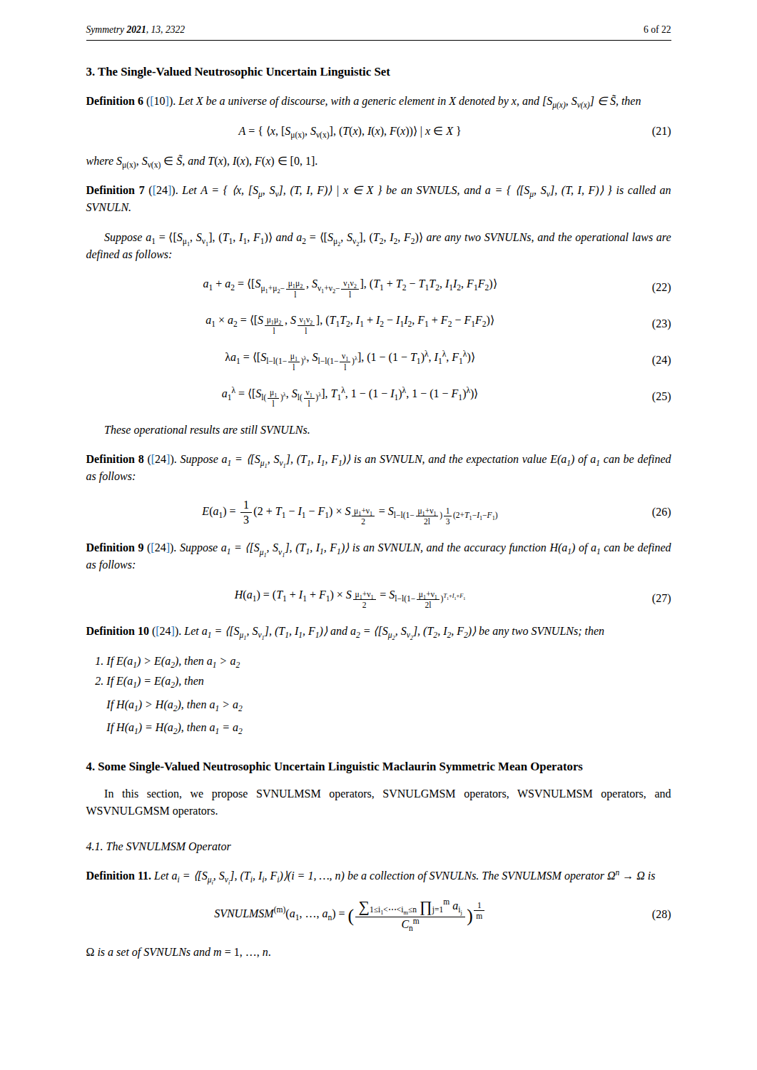Symmetry 2021, 13, 2322 6 of 22
3. The Single-Valued Neutrosophic Uncertain Linguistic Set
Definition 6 ([10]). Let X be a universe of discourse, with a generic element in X denoted by x, and [Sμ(x), Sν(x)] ∈ S̃, then
A = { ⟨x, [Sμ(x), Sν(x)], (T(x), I(x), F(x))⟩ | x ∈ X } (21)
where Sμ(x), Sν(x) ∈ S̃, and T(x), I(x), F(x) ∈ [0, 1].
Definition 7 ([24]). Let A = { ⟨x, [Sμ, Sν], (T, I, F)⟩ | x ∈ X } be an SVNULS, and a = { ⟨[Sμ, Sν], (T, I, F)⟩ } is called an SVNULN.
Suppose a1 = ⟨[Sμ1, Sν1], (T1, I1, F1)⟩ and a2 = ⟨[Sμ2, Sν2], (T2, I2, F2)⟩ are any two SVNULNs, and the operational laws are defined as follows:
a1 + a2 = ⟨[Sμ1+μ2−μ1μ2 l, Sν1+ν2−ν1ν2 l], (T1 + T2 − T1T2, I1I2, F1F2)⟩ (22)
a1 × a2 = ⟨[Sμ1μ2 l, Sν1ν2 l], (T1T2, I1 + I2 − I1I2, F1 + F2 − F1F2)⟩ (23)
λa1 = ⟨[Sl−l(1−μ1 l)λ, Sl−l(1−ν1 l)λ], (1 − (1 − T1)λ, I1λ, F1λ)⟩ (24)
a1λ = ⟨[Sl(μ1 l)λ, Sl(ν1 l)λ], T1λ, 1 − (1 − I1)λ, 1 − (1 − F1)λ)⟩ (25)
These operational results are still SVNULNs.
Definition 8 ([24]). Suppose a1 = ⟨[Sμ1, Sν1], (T1, I1, F1)⟩ is an SVNULN, and the expectation value E(a1) of a1 can be defined as follows:
E(a1) = 13(2 + T1 − I1 − F1) × Sμ1+ν12 = Sl−l(1−μ1+ν12l)13(2+T1−I1−F1) (26)
Definition 9 ([24]). Suppose a1 = ⟨[Sμ1, Sν1], (T1, I1, F1)⟩ is an SVNULN, and the accuracy function H(a1) of a1 can be defined as follows:
H(a1) = (T1 + I1 + F1) × Sμ1+ν12 = Sl−l(1−μ1+ν12l)T1+I1+F1 (27)
Definition 10 ([24]). Let a1 = ⟨[Sμ1, Sν1], (T1, I1, F1)⟩ and a2 = ⟨[Sμ2, Sν2], (T2, I2, F2)⟩ be any two SVNULNs; then
If E(a1) > E(a2), then a1 > a2
If E(a1) = E(a2), then
If H(a1) > H(a2), then a1 > a2
If H(a1) = H(a2), then a1 = a2
4. Some Single-Valued Neutrosophic Uncertain Linguistic Maclaurin Symmetric Mean Operators
In this section, we propose SVNULMSM operators, SVNULGMSM operators, WSVNULMSM operators, and WSVNULGMSM operators.
4.1. The SVNULMSM Operator
Definition 11. Let ai = ⟨[Sμi, Sνi], (Ti, Ii, Fi)⟩(i = 1, …, n) be a collection of SVNULNs. The SVNULMSM operator Ωn → Ω is
SVNULMSM(m)(a1, …, an) = (∑1≤i1<⋯<im≤n ∏j=1m aij Cnm)1 m (28)
Ω is a set of SVNULNs and m = 1, …, n.